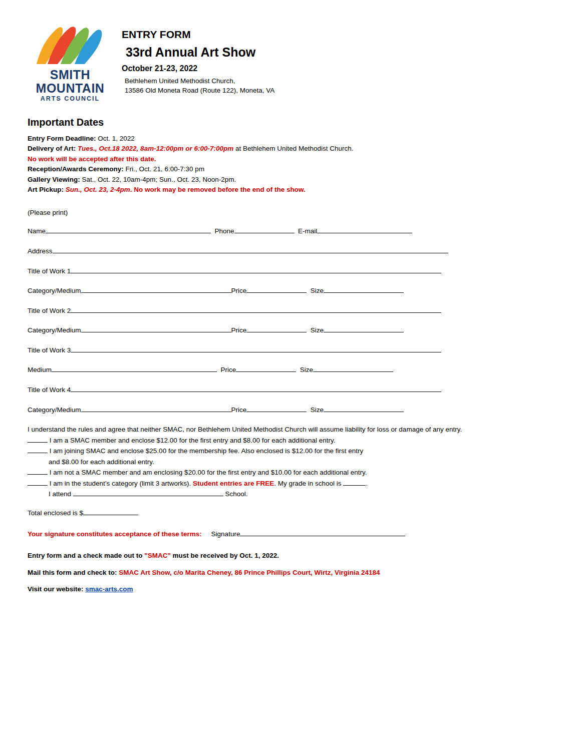SMITH
MOUNTAIN
ARTS COUNCIL
ENTRY FORM
33rd Annual Art Show
October 21-23, 2022
Bethlehem United Methodist Church,
13586 Old Moneta Road (Route 122), Moneta, VA
Important Dates
Entry Form Deadline: Oct. 1, 2022
Delivery of Art: Tues., Oct.18 2022, 8am-12:00pm or 6:00-7:00pm at Bethlehem United Methodist Church.
No work will be accepted after this date.
Reception/Awards Ceremony: Fri., Oct. 21, 6:00-7:30 pm
Gallery Viewing: Sat., Oct. 22, 10am-4pm; Sun., Oct. 23, Noon-2pm.
Art Pickup: Sun., Oct. 23, 2-4pm. No work may be removed before the end of the show.
(Please print)
Name Phone E-mail
Address
Title of Work 1
Category/Medium Price Size
Title of Work 2
Category/Medium Price Size
Title of Work 3
Medium Price Size
Title of Work 4
Category/Medium Price Size
I understand the rules and agree that neither SMAC, nor Bethlehem United Methodist Church will assume liability for loss or damage of any entry.
I am a SMAC member and enclose $12.00 for the first entry and $8.00 for each additional entry.
I am joining SMAC and enclose $25.00 for the membership fee. Also enclosed is $12.00 for the first entry
and $8.00 for each additional entry.
I am not a SMAC member and am enclosing $20.00 for the first entry and $10.00 for each additional entry.
I am in the student’s category (limit 3 artworks). Student entries are FREE. My grade in school is .
I attend School.
Total enclosed is $
Your signature constitutes acceptance of these terms: Signature
Entry form and a check made out to "SMAC" must be received by Oct. 1, 2022.
Mail this form and check to: SMAC Art Show, c/o Marita Cheney, 86 Prince Phillips Court, Wirtz, Virginia 24184
Visit our website: smac-arts.com